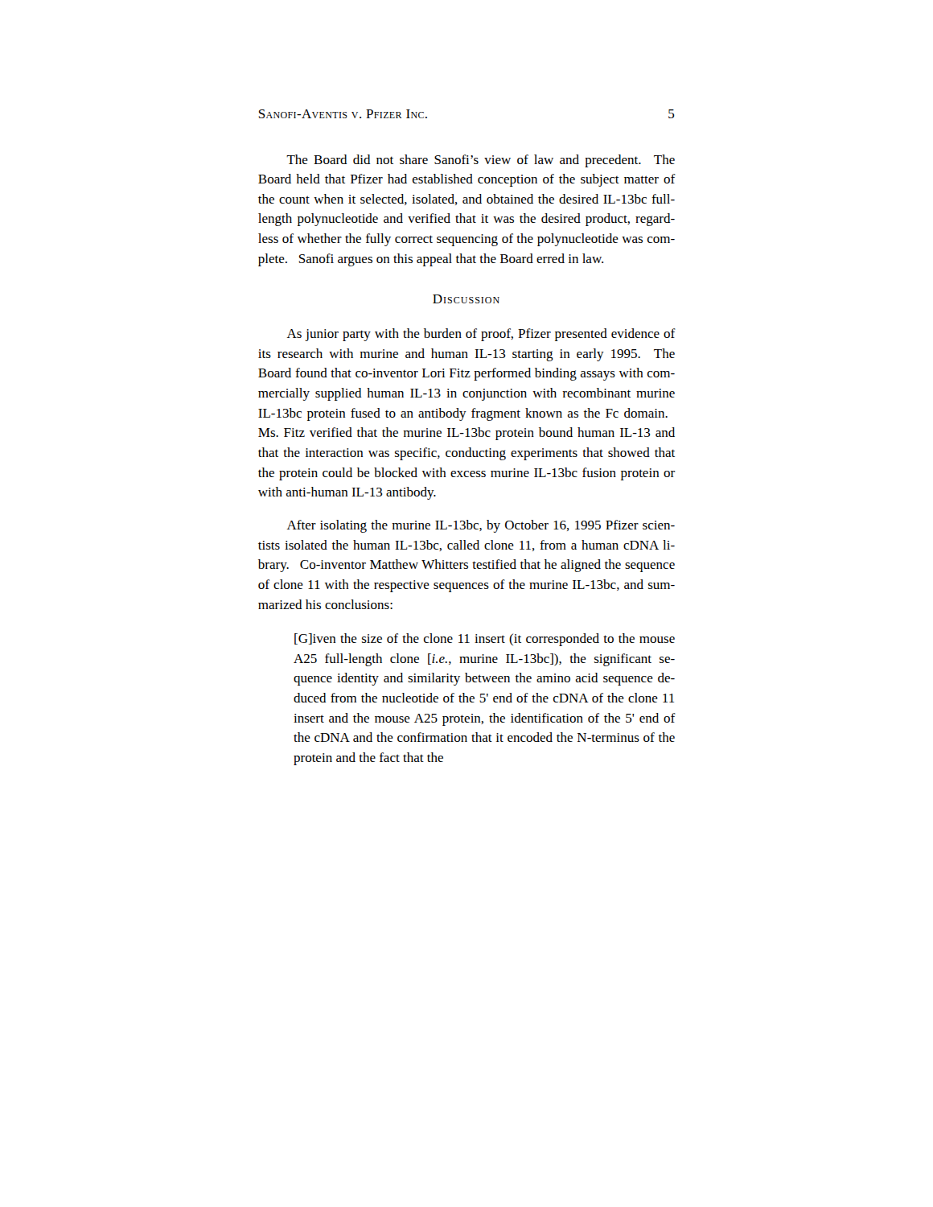Sanofi-Aventis v. Pfizer Inc. 5
The Board did not share Sanofi’s view of law and precedent.  The Board held that Pfizer had established conception of the subject matter of the count when it selected, isolated, and obtained the desired IL-13bc full-length polynucleotide and verified that it was the desired product, regardless of whether the fully correct sequencing of the polynucleotide was complete.  Sanofi argues on this appeal that the Board erred in law.
Discussion
As junior party with the burden of proof, Pfizer presented evidence of its research with murine and human IL-13 starting in early 1995.  The Board found that co-inventor Lori Fitz performed binding assays with commercially supplied human IL-13 in conjunction with recombinant murine IL-13bc protein fused to an antibody fragment known as the Fc domain.  Ms. Fitz verified that the murine IL-13bc protein bound human IL-13 and that the interaction was specific, conducting experiments that showed that the protein could be blocked with excess murine IL-13bc fusion protein or with anti-human IL-13 antibody.
After isolating the murine IL-13bc, by October 16, 1995 Pfizer scientists isolated the human IL-13bc, called clone 11, from a human cDNA library.  Co-inventor Matthew Whitters testified that he aligned the sequence of clone 11 with the respective sequences of the murine IL-13bc, and summarized his conclusions:
[G]iven the size of the clone 11 insert (it corresponded to the mouse A25 full-length clone [i.e., murine IL-13bc]), the significant sequence identity and similarity between the amino acid sequence deduced from the nucleotide of the 5' end of the cDNA of the clone 11 insert and the mouse A25 protein, the identification of the 5' end of the cDNA and the confirmation that it encoded the N-terminus of the protein and the fact that the